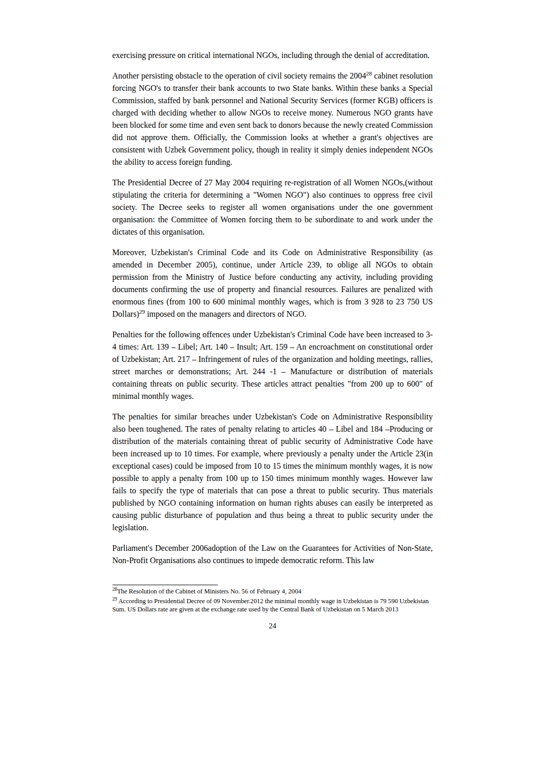exercising pressure on critical international NGOs, including through the denial of accreditation.
Another persisting obstacle to the operation of civil society remains the 200428 cabinet resolution forcing NGO's to transfer their bank accounts to two State banks. Within these banks a Special Commission, staffed by bank personnel and National Security Services (former KGB) officers is charged with deciding whether to allow NGOs to receive money. Numerous NGO grants have been blocked for some time and even sent back to donors because the newly created Commission did not approve them. Officially, the Commission looks at whether a grant's objectives are consistent with Uzbek Government policy, though in reality it simply denies independent NGOs the ability to access foreign funding.
The Presidential Decree of 27 May 2004 requiring re-registration of all Women NGOs,(without stipulating the criteria for determining a "Women NGO") also continues to oppress free civil society. The Decree seeks to register all women organisations under the one government organisation: the Committee of Women forcing them to be subordinate to and work under the dictates of this organisation.
Moreover, Uzbekistan's Criminal Code and its Code on Administrative Responsibility (as amended in December 2005), continue, under Article 239, to oblige all NGOs to obtain permission from the Ministry of Justice before conducting any activity, including providing documents confirming the use of property and financial resources. Failures are penalized with enormous fines (from 100 to 600 minimal monthly wages, which is from 3 928 to 23 750 US Dollars)29 imposed on the managers and directors of NGO.
Penalties for the following offences under Uzbekistan's Criminal Code have been increased to 3-4 times: Art. 139 – Libel; Art. 140 – Insult; Art. 159 – An encroachment on constitutional order of Uzbekistan; Art. 217 – Infringement of rules of the organization and holding meetings, rallies, street marches or demonstrations; Art. 244 -1 – Manufacture or distribution of materials containing threats on public security. These articles attract penalties "from 200 up to 600" of minimal monthly wages.
The penalties for similar breaches under Uzbekistan's Code on Administrative Responsibility also been toughened. The rates of penalty relating to articles 40 – Libel and 184 –Producing or distribution of the materials containing threat of public security of Administrative Code have been increased up to 10 times. For example, where previously a penalty under the Article 23(in exceptional cases) could be imposed from 10 to 15 times the minimum monthly wages, it is now possible to apply a penalty from 100 up to 150 times minimum monthly wages. However law fails to specify the type of materials that can pose a threat to public security. Thus materials published by NGO containing information on human rights abuses can easily be interpreted as causing public disturbance of population and thus being a threat to public security under the legislation.
Parliament's December 2006adoption of the Law on the Guarantees for Activities of Non-State, Non-Profit Organisations also continues to impede democratic reform. This law
28The Resolution of the Cabinet of Ministers No. 56 of February 4, 2004
29 According to Presidential Decree of 09 November.2012 the minimal monthly wage in Uzbekistan is 79 590 Uzbekistan Sum. US Dollars rate are given at the exchange rate used by the Central Bank of Uzbekistan on 5 March 2013
24